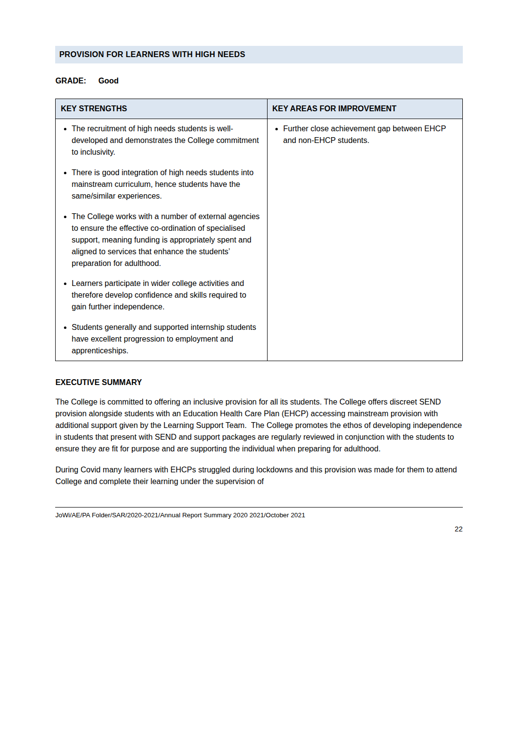PROVISION FOR LEARNERS WITH HIGH NEEDS
GRADE: Good
| KEY STRENGTHS | KEY AREAS FOR IMPROVEMENT |
| --- | --- |
| The recruitment of high needs students is well-developed and demonstrates the College commitment to inclusivity. There is good integration of high needs students into mainstream curriculum, hence students have the same/similar experiences. The College works with a number of external agencies to ensure the effective co-ordination of specialised support, meaning funding is appropriately spent and aligned to services that enhance the students’ preparation for adulthood. Learners participate in wider college activities and therefore develop confidence and skills required to gain further independence. Students generally and supported internship students have excellent progression to employment and apprenticeships. | Further close achievement gap between EHCP and non-EHCP students. |
EXECUTIVE SUMMARY
The College is committed to offering an inclusive provision for all its students. The College offers discreet SEND provision alongside students with an Education Health Care Plan (EHCP) accessing mainstream provision with additional support given by the Learning Support Team. The College promotes the ethos of developing independence in students that present with SEND and support packages are regularly reviewed in conjunction with the students to ensure they are fit for purpose and are supporting the individual when preparing for adulthood.
During Covid many learners with EHCPs struggled during lockdowns and this provision was made for them to attend College and complete their learning under the supervision of
JoWi/AE/PA Folder/SAR/2020-2021/Annual Report Summary 2020 2021/October 2021
22